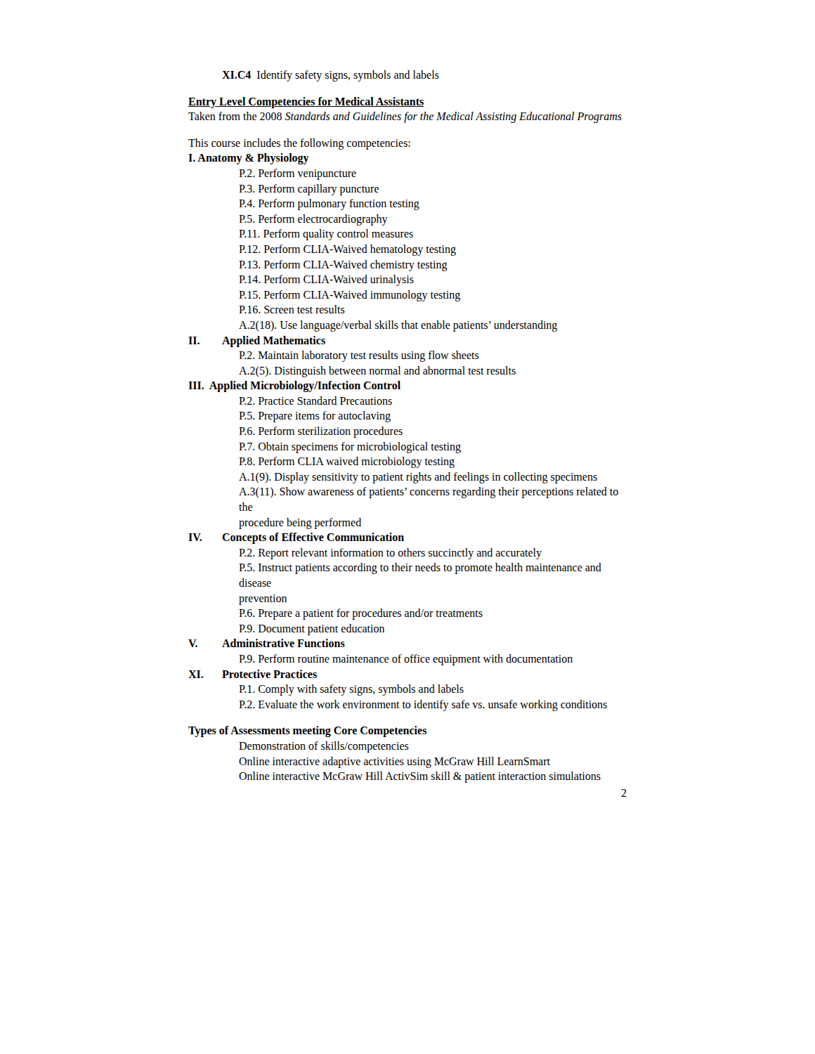XI.C4 Identify safety signs, symbols and labels
Entry Level Competencies for Medical Assistants
Taken from the 2008 Standards and Guidelines for the Medical Assisting Educational Programs
This course includes the following competencies:
I. Anatomy & Physiology
P.2. Perform venipuncture
P.3. Perform capillary puncture
P.4. Perform pulmonary function testing
P.5. Perform electrocardiography
P.11. Perform quality control measures
P.12. Perform CLIA-Waived hematology testing
P.13. Perform CLIA-Waived chemistry testing
P.14. Perform CLIA-Waived urinalysis
P.15. Perform CLIA-Waived immunology testing
P.16. Screen test results
A.2(18). Use language/verbal skills that enable patients’ understanding
II.
Applied Mathematics
P.2. Maintain laboratory test results using flow sheets
A.2(5). Distinguish between normal and abnormal test results
III. Applied Microbiology/Infection Control
P.2. Practice Standard Precautions
P.5. Prepare items for autoclaving
P.6. Perform sterilization procedures
P.7. Obtain specimens for microbiological testing
P.8. Perform CLIA waived microbiology testing
A.1(9). Display sensitivity to patient rights and feelings in collecting specimens
A.3(11). Show awareness of patients’ concerns regarding their perceptions related to the
procedure being performed
IV.
Concepts of Effective Communication
P.2. Report relevant information to others succinctly and accurately
P.5. Instruct patients according to their needs to promote health maintenance and disease
prevention
P.6. Prepare a patient for procedures and/or treatments
P.9. Document patient education
V.
Administrative Functions
P.9. Perform routine maintenance of office equipment with documentation
XI.
Protective Practices
P.1. Comply with safety signs, symbols and labels
P.2. Evaluate the work environment to identify safe vs. unsafe working conditions
Types of Assessments meeting Core Competencies
Demonstration of skills/competencies
Online interactive adaptive activities using McGraw Hill LearnSmart
Online interactive McGraw Hill ActivSim skill & patient interaction simulations
2